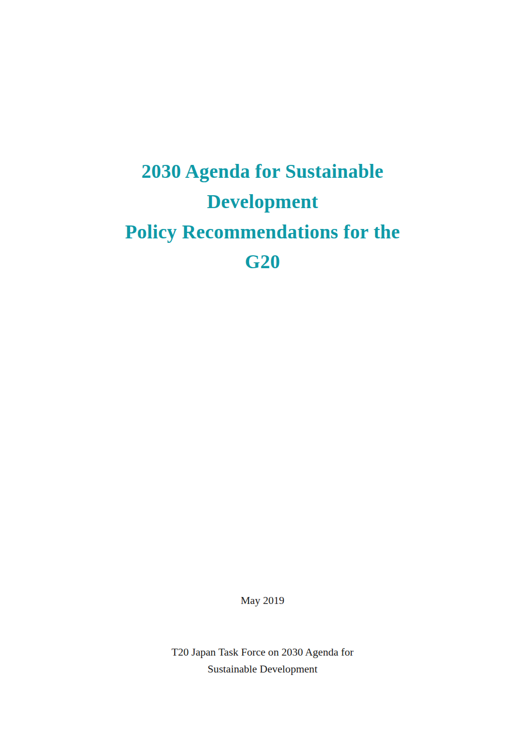2030 Agenda for Sustainable Development Policy Recommendations for the G20
May 2019
T20 Japan Task Force on 2030 Agenda for Sustainable Development